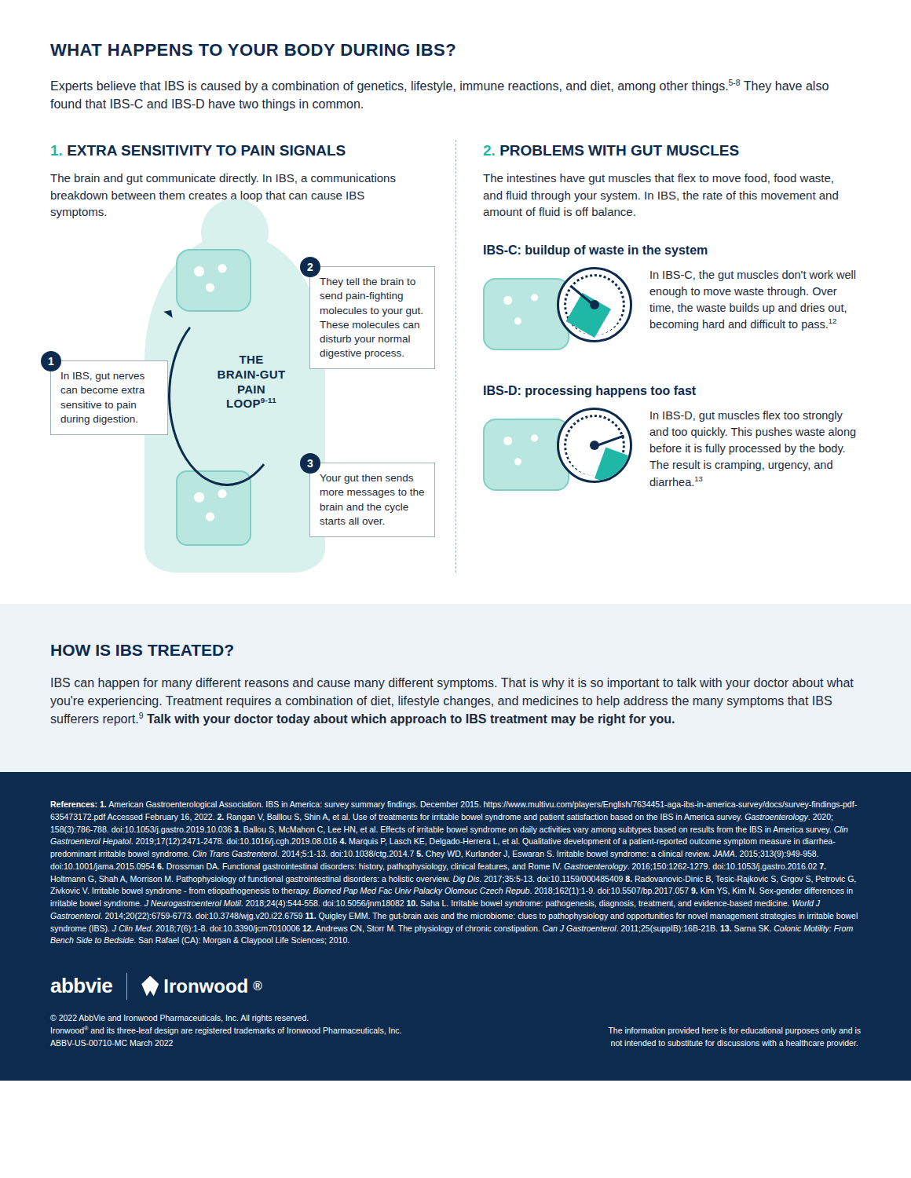What happens to your body during IBS?
Experts believe that IBS is caused by a combination of genetics, lifestyle, immune reactions, and diet, among other things.5-8 They have also found that IBS-C and IBS-D have two things in common.
1. Extra sensitivity to pain signals
The brain and gut communicate directly. In IBS, a communications breakdown between them creates a loop that can cause IBS symptoms.
THE
BRAIN-GUT
PAIN
LOOP9-11
1 In IBS, gut nerves can become extra sensitive to pain during digestion.
2 They tell the brain to send pain-fighting molecules to your gut. These molecules can disturb your normal digestive process.
3 Your gut then sends more messages to the brain and the cycle starts all over.
2. Problems with gut muscles
The intestines have gut muscles that flex to move food, food waste, and fluid through your system. In IBS, the rate of this movement and amount of fluid is off balance.
IBS-C: buildup of waste in the system
In IBS-C, the gut muscles don't work well enough to move waste through. Over time, the waste builds up and dries out, becoming hard and difficult to pass.12
IBS-D: processing happens too fast
In IBS-D, gut muscles flex too strongly and too quickly. This pushes waste along before it is fully processed by the body. The result is cramping, urgency, and diarrhea.13
How is IBS treated?
IBS can happen for many different reasons and cause many different symptoms. That is why it is so important to talk with your doctor about what you're experiencing. Treatment requires a combination of diet, lifestyle changes, and medicines to help address the many symptoms that IBS sufferers report.9 Talk with your doctor today about which approach to IBS treatment may be right for you.
References: 1. American Gastroenterological Association. IBS in America: survey summary findings. December 2015. https://www.multivu.com/players/English/7634451-aga-ibs-in-america-survey/docs/survey-findings-pdf-635473172.pdf Accessed February 16, 2022. 2. Rangan V, Balllou S, Shin A, et al. Use of treatments for irritable bowel syndrome and patient satisfaction based on the IBS in America survey. Gastroenterology. 2020; 158(3):786-788. doi:10.1053/j.gastro.2019.10.036 3. Ballou S, McMahon C, Lee HN, et al. Effects of irritable bowel syndrome on daily activities vary among subtypes based on results from the IBS in America survey. Clin Gastroenterol Hepatol. 2019;17(12):2471-2478. doi:10.1016/j.cgh.2019.08.016 4. Marquis P, Lasch KE, Delgado-Herrera L, et al. Qualitative development of a patient-reported outcome symptom measure in diarrhea-predominant irritable bowel syndrome. Clin Trans Gastrenterol. 2014;5:1-13. doi:10.1038/ctg.2014.7 5. Chey WD, Kurlander J, Eswaran S. Irritable bowel syndrome: a clinical review. JAMA. 2015;313(9):949-958. doi:10.1001/jama.2015.0954 6. Drossman DA. Functional gastrointestinal disorders: history, pathophysiology, clinical features, and Rome IV. Gastroenterology. 2016;150:1262-1279. doi:10.1053/j.gastro.2016.02 7. Holtmann G, Shah A, Morrison M. Pathophysiology of functional gastrointestinal disorders: a holistic overview. Dig Dis. 2017;35:5-13. doi:10.1159/000485409 8. Radovanovic-Dinic B, Tesic-Rajkovic S, Grgov S, Petrovic G, Zivkovic V. Irritable bowel syndrome - from etiopathogenesis to therapy. Biomed Pap Med Fac Univ Palacky Olomouc Czech Repub. 2018;162(1):1-9. doi:10.5507/bp.2017.057 9. Kim YS, Kim N. Sex-gender differences in irritable bowel syndrome. J Neurogastroenterol Motil. 2018;24(4):544-558. doi:10.5056/jnm18082 10. Saha L. Irritable bowel syndrome: pathogenesis, diagnosis, treatment, and evidence-based medicine. World J Gastroenterol. 2014;20(22):6759-6773. doi:10.3748/wjg.v20.i22.6759 11. Quigley EMM. The gut-brain axis and the microbiome: clues to pathophysiology and opportunities for novel management strategies in irritable bowel syndrome (IBS). J Clin Med. 2018;7(6):1-8. doi:10.3390/jcm7010006 12. Andrews CN, Storr M. The physiology of chronic constipation. Can J Gastroenterol. 2011;25(suppIB):16B-21B. 13. Sarna SK. Colonic Motility: From Bench Side to Bedside. San Rafael (CA): Morgan & Claypool Life Sciences; 2010.
abbvie
Ironwood®
© 2022 AbbVie and Ironwood Pharmaceuticals, Inc. All rights reserved.
Ironwood® and its three-leaf design are registered trademarks of Ironwood Pharmaceuticals, Inc.
ABBV-US-00710-MC March 2022
The information provided here is for educational purposes only and is
not intended to substitute for discussions with a healthcare provider.